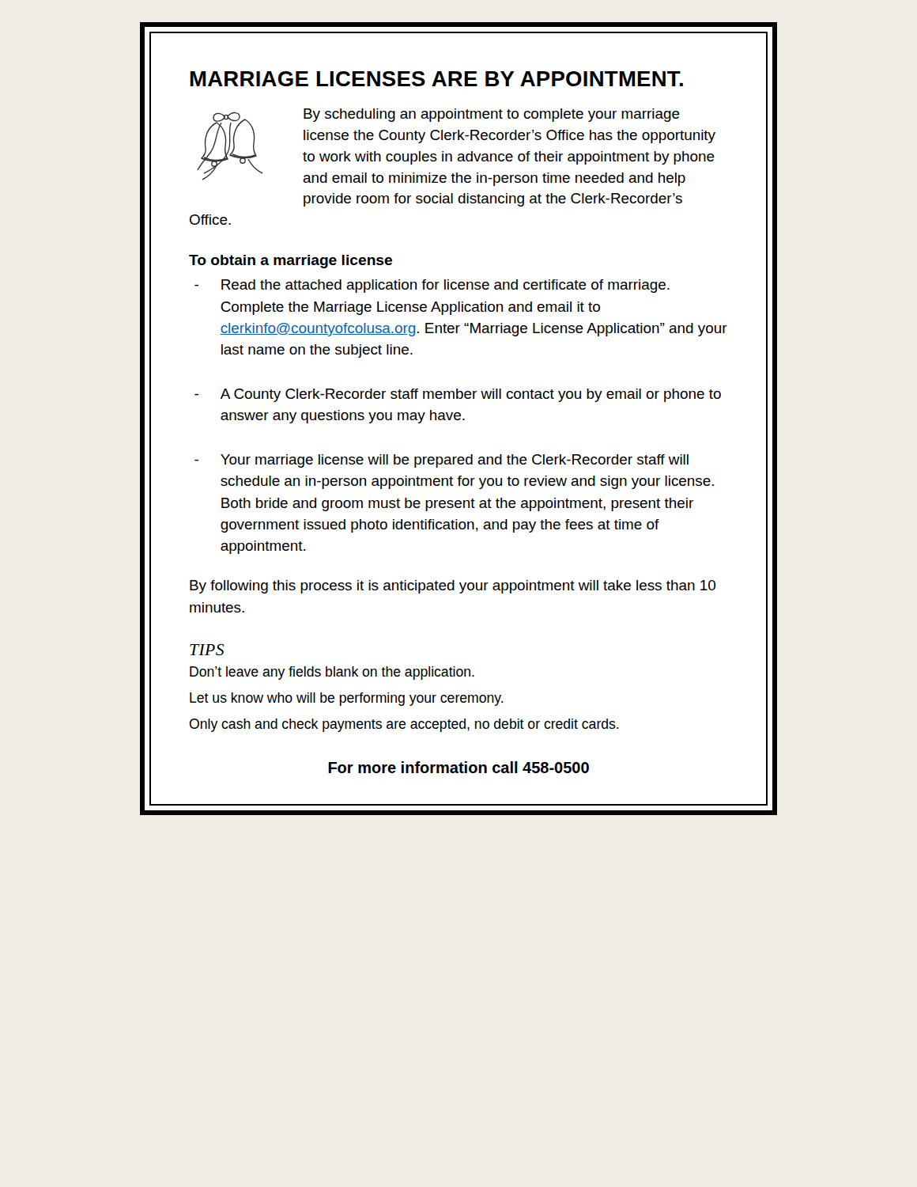MARRIAGE LICENSES ARE BY APPOINTMENT.
By scheduling an appointment to complete your marriage license the County Clerk-Recorder’s Office has the opportunity to work with couples in advance of their appointment by phone and email to minimize the in-person time needed and help provide room for social distancing at the Clerk-Recorder’s Office.
To obtain a marriage license
Read the attached application for license and certificate of marriage. Complete the Marriage License Application and email it to clerkinfo@countyofcolusa.org. Enter “Marriage License Application” and your last name on the subject line.
A County Clerk-Recorder staff member will contact you by email or phone to answer any questions you may have.
Your marriage license will be prepared and the Clerk-Recorder staff will schedule an in-person appointment for you to review and sign your license. Both bride and groom must be present at the appointment, present their government issued photo identification, and pay the fees at time of appointment.
By following this process it is anticipated your appointment will take less than 10 minutes.
TIPS
Don’t leave any fields blank on the application.
Let us know who will be performing your ceremony.
Only cash and check payments are accepted, no debit or credit cards.
For more information call 458-0500